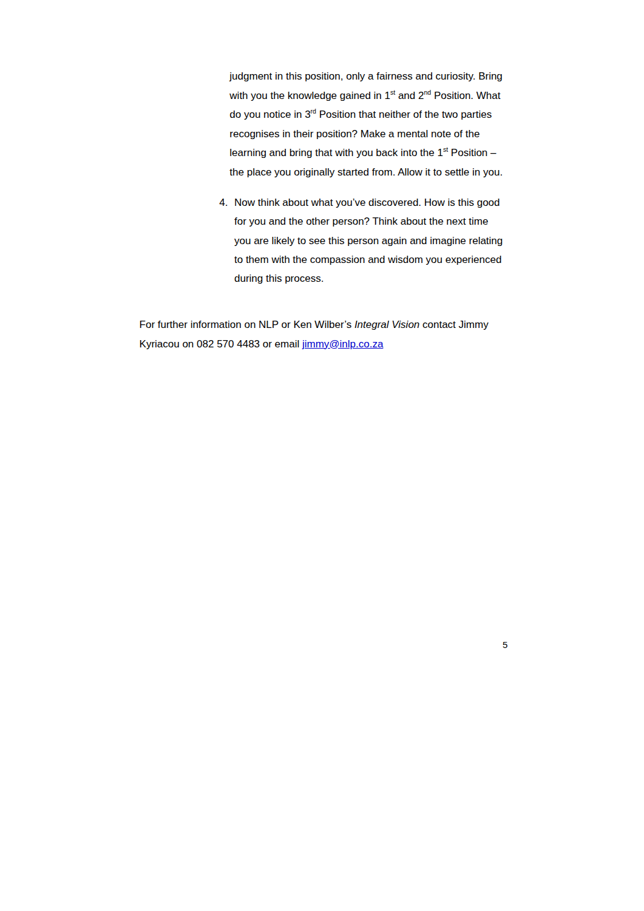judgment in this position, only a fairness and curiosity. Bring with you the knowledge gained in 1st and 2nd Position. What do you notice in 3rd Position that neither of the two parties recognises in their position? Make a mental note of the learning and bring that with you back into the 1st Position – the place you originally started from. Allow it to settle in you.
Now think about what you’ve discovered. How is this good for you and the other person? Think about the next time you are likely to see this person again and imagine relating to them with the compassion and wisdom you experienced during this process.
For further information on NLP or Ken Wilber’s Integral Vision contact Jimmy Kyriacou on 082 570 4483 or email jimmy@inlp.co.za
5